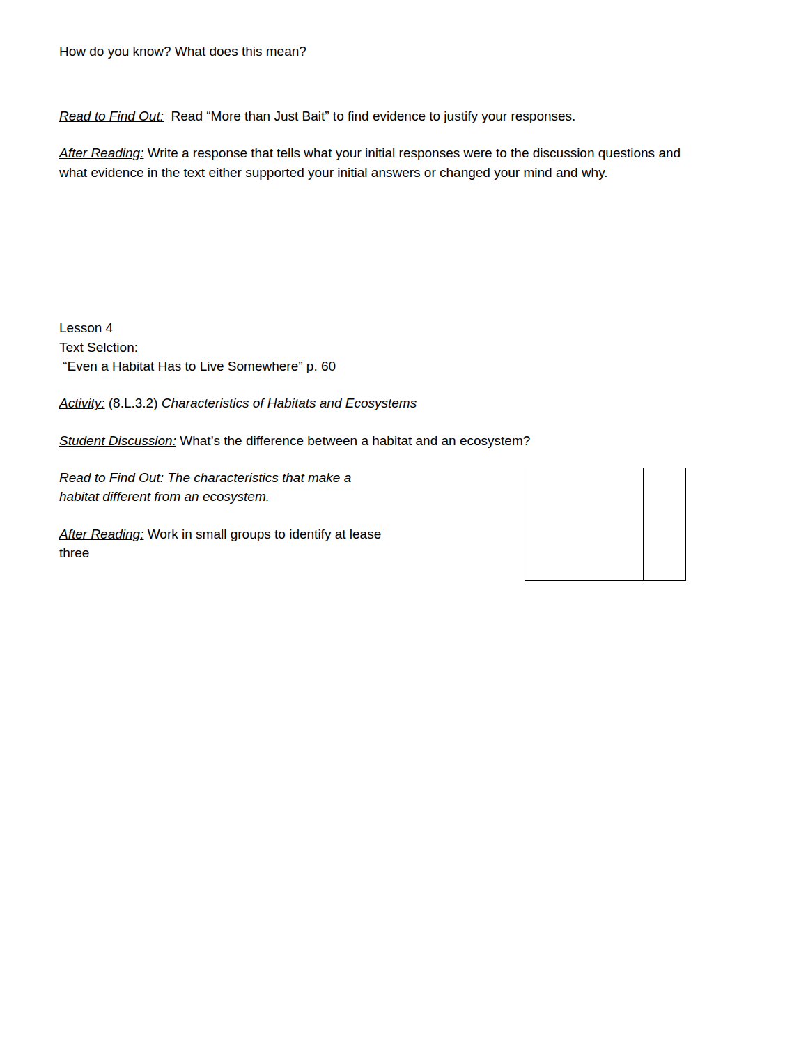How do you know? What does this mean?
Read to Find Out: Read “More than Just Bait” to find evidence to justify your responses.
After Reading: Write a response that tells what your initial responses were to the discussion questions and what evidence in the text either supported your initial answers or changed your mind and why.
Lesson 4 Text Selction: “Even a Habitat Has to Live Somewhere” p. 60
Activity: (8.L.3.2) Characteristics of Habitats and Ecosystems
Student Discussion: What’s the difference between a habitat and an ecosystem?
Read to Find Out: The characteristics that make a habitat different from an ecosystem.
After Reading: Work in small groups to identify at lease three